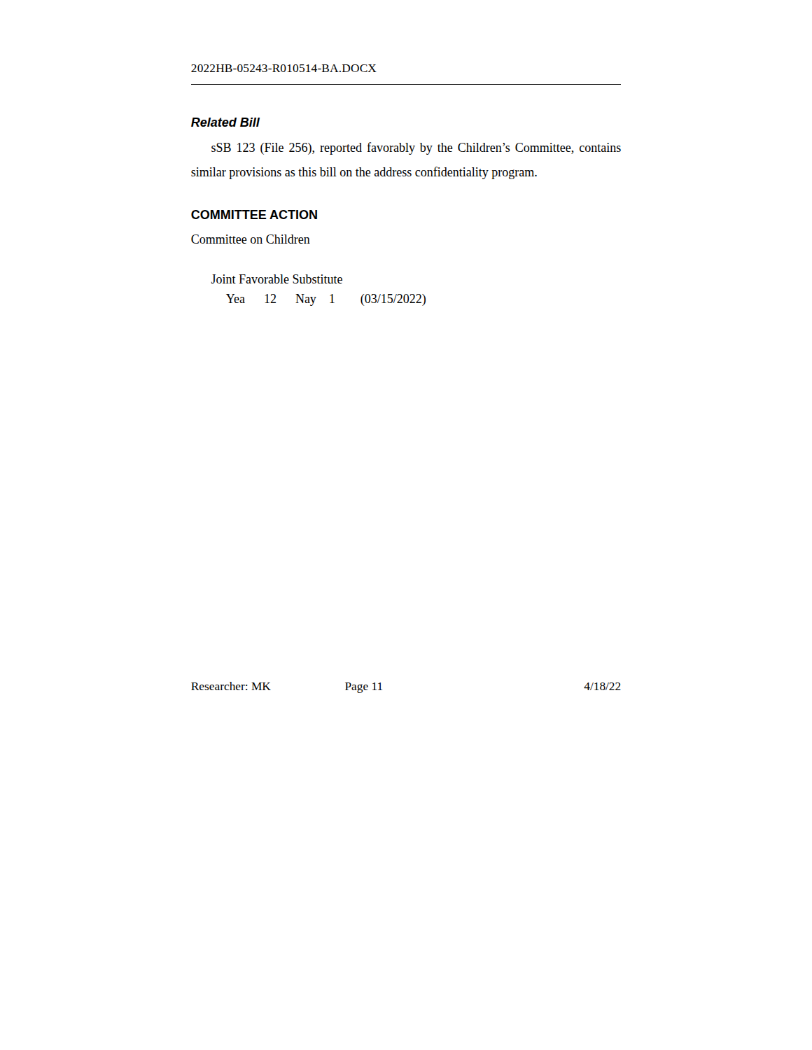2022HB-05243-R010514-BA.DOCX
Related Bill
sSB 123 (File 256), reported favorably by the Children’s Committee, contains similar provisions as this bill on the address confidentiality program.
COMMITTEE ACTION
Committee on Children
Joint Favorable Substitute
Yea 12 Nay 1 (03/15/2022)
Researcher: MK
Page 11
4/18/22